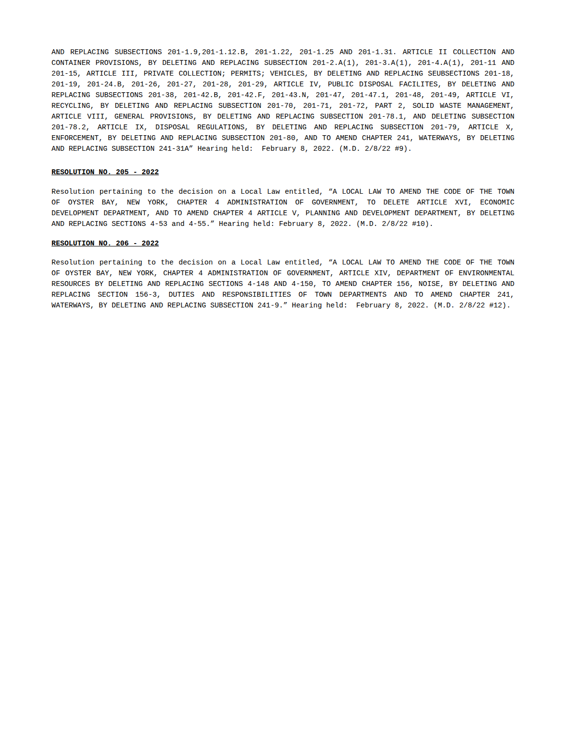AND REPLACING SUBSECTIONS 201-1.9,201-1.12.B, 201-1.22, 201-1.25 AND 201-1.31. ARTICLE II COLLECTION AND CONTAINER PROVISIONS, BY DELETING AND REPLACING SUBSECTION 201-2.A(1), 201-3.A(1), 201-4.A(1), 201-11 AND 201-15, ARTICLE III, PRIVATE COLLECTION; PERMITS; VEHICLES, BY DELETING AND REPLACING SEUBSECTIONS 201-18, 201-19, 201-24.B, 201-26, 201-27, 201-28, 201-29, ARTICLE IV, PUBLIC DISPOSAL FACILITES, BY DELETING AND REPLACING SUBSECTIONS 201-38, 201-42.B, 201-42.F, 201-43.N, 201-47, 201-47.1, 201-48, 201-49, ARTICLE VI, RECYCLING, BY DELETING AND REPLACING SUBSECTION 201-70, 201-71, 201-72, PART 2, SOLID WASTE MANAGEMENT, ARTICLE VIII, GENERAL PROVISIONS, BY DELETING AND REPLACING SUBSECTION 201-78.1, AND DELETING SUBSECTION 201-78.2, ARTICLE IX, DISPOSAL REGULATIONS, BY DELETING AND REPLACING SUBSECTION 201-79, ARTICLE X, ENFORCEMENT, BY DELETING AND REPLACING SUBSECTION 201-80, AND TO AMEND CHAPTER 241, WATERWAYS, BY DELETING AND REPLACING SUBSECTION 241-31A” Hearing held: February 8, 2022. (M.D. 2/8/22 #9).
RESOLUTION NO. 205 - 2022
Resolution pertaining to the decision on a Local Law entitled, “A LOCAL LAW TO AMEND THE CODE OF THE TOWN OF OYSTER BAY, NEW YORK, CHAPTER 4 ADMINISTRATION OF GOVERNMENT, TO DELETE ARTICLE XVI, ECONOMIC DEVELOPMENT DEPARTMENT, AND TO AMEND CHAPTER 4 ARTICLE V, PLANNING AND DEVELOPMENT DEPARTMENT, BY DELETING AND REPLACING SECTIONS 4-53 and 4-55.” Hearing held: February 8, 2022. (M.D. 2/8/22 #10).
RESOLUTION NO. 206 - 2022
Resolution pertaining to the decision on a Local Law entitled, “A LOCAL LAW TO AMEND THE CODE OF THE TOWN OF OYSTER BAY, NEW YORK, CHAPTER 4 ADMINISTRATION OF GOVERNMENT, ARTICLE XIV, DEPARTMENT OF ENVIRONMENTAL RESOURCES BY DELETING AND REPLACING SECTIONS 4-148 AND 4-150, TO AMEND CHAPTER 156, NOISE, BY DELETING AND REPLACING SECTION 156-3, DUTIES AND RESPONSIBILITIES OF TOWN DEPARTMENTS AND TO AMEND CHAPTER 241, WATERWAYS, BY DELETING AND REPLACING SUBSECTION 241-9.” Hearing held: February 8, 2022. (M.D. 2/8/22 #12).